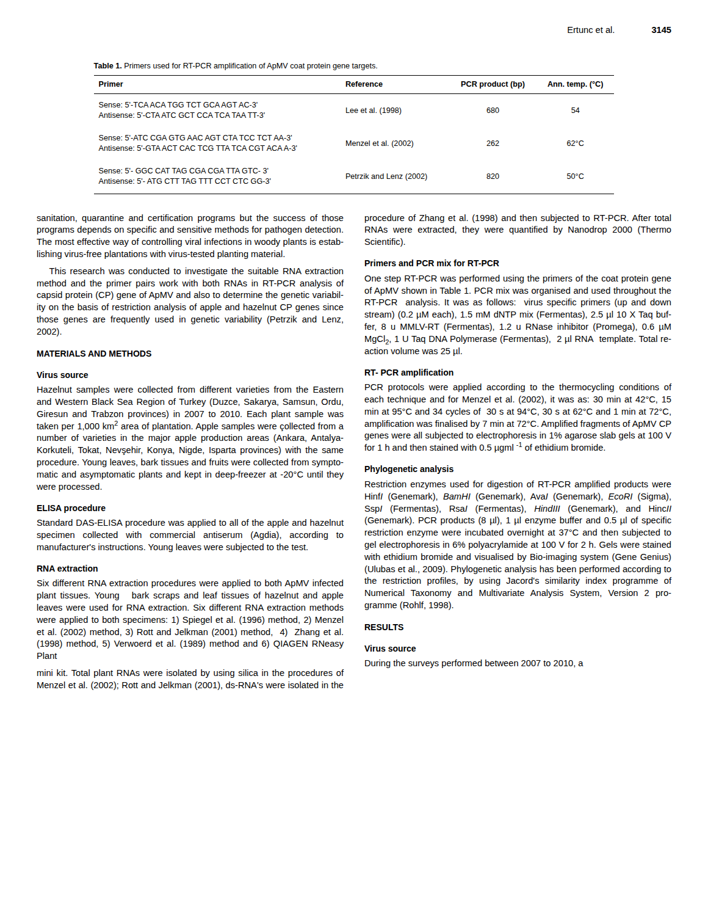Ertunc et al. 3145
Table 1. Primers used for RT-PCR amplification of ApMV coat protein gene targets.
| Primer | Reference | PCR product (bp) | Ann. temp. (°C) |
| --- | --- | --- | --- |
| Sense: 5'-TCA ACA TGG TCT GCA AGT AC-3' Antisense: 5'-CTA ATC GCT CCA TCA TAA TT-3' | Lee et al. (1998) | 680 | 54 |
| Sense: 5'-ATC CGA GTG AAC AGT CTA TCC TCT AA-3' Antisense: 5'-GTA ACT CAC TCG TTA TCA CGT ACA A-3' | Menzel et al. (2002) | 262 | 62°C |
| Sense: 5'- GGC CAT TAG CGA CGA TTA GTC- 3' Antisense: 5'- ATG CTT TAG TTT CCT CTC GG-3' | Petrzik and Lenz (2002) | 820 | 50°C |
sanitation, quarantine and certification programs but the success of those programs depends on specific and sensitive methods for pathogen detection. The most effective way of controlling viral infections in woody plants is establishing virus-free plantations with virus-tested planting material.
This research was conducted to investigate the suitable RNA extraction method and the primer pairs work with both RNAs in RT-PCR analysis of capsid protein (CP) gene of ApMV and also to determine the genetic variability on the basis of restriction analysis of apple and hazelnut CP genes since those genes are frequently used in genetic variability (Petrzik and Lenz, 2002).
Materials and Methods
Virus source
Hazelnut samples were collected from different varieties from the Eastern and Western Black Sea Region of Turkey (Duzce, Sakarya, Samsun, Ordu, Giresun and Trabzon provinces) in 2007 to 2010. Each plant sample was taken per 1,000 km2 area of plantation. Apple samples were çollected from a number of varieties in the major apple production areas (Ankara, Antalya-Korkuteli, Tokat, Nevşehir, Konya, Nigde, Isparta provinces) with the same procedure. Young leaves, bark tissues and fruits were collected from symptomatic and asymptomatic plants and kept in deep-freezer at -20°C until they were processed.
ELISA procedure
Standard DAS-ELISA procedure was applied to all of the apple and hazelnut specimen collected with commercial antiserum (Agdia), according to manufacturer's instructions. Young leaves were subjected to the test.
RNA extraction
Six different RNA extraction procedures were applied to both ApMV infected plant tissues. Young bark scraps and leaf tissues of hazelnut and apple leaves were used for RNA extraction. Six different RNA extraction methods were applied to both specimens: 1) Spiegel et al. (1996) method, 2) Menzel et al. (2002) method, 3) Rott and Jelkman (2001) method, 4) Zhang et al. (1998) method, 5) Verwoerd et al. (1989) method and 6) QIAGEN RNeasy Plant
mini kit. Total plant RNAs were isolated by using silica in the procedures of Menzel et al. (2002); Rott and Jelkman (2001), ds-RNA's were isolated in the procedure of Zhang et al. (1998) and then subjected to RT-PCR. After total RNAs were extracted, they were quantified by Nanodrop 2000 (Thermo Scientific).
Primers and PCR mix for RT-PCR
One step RT-PCR was performed using the primers of the coat protein gene of ApMV shown in Table 1. PCR mix was organised and used throughout the RT-PCR analysis. It was as follows: virus specific primers (up and down stream) (0.2 µM each), 1.5 mM dNTP mix (Fermentas), 2.5 µl 10 X Taq buffer, 8 u MMLV-RT (Fermentas), 1.2 u RNase inhibitor (Promega), 0.6 µM MgCl2, 1 U Taq DNA Polymerase (Fermentas), 2 µl RNA template. Total reaction volume was 25 µl.
RT- PCR amplification
PCR protocols were applied according to the thermocycling conditions of each technique and for Menzel et al. (2002), it was as: 30 min at 42°C, 15 min at 95°C and 34 cycles of 30 s at 94°C, 30 s at 62°C and 1 min at 72°C, amplification was finalised by 7 min at 72°C. Amplified fragments of ApMV CP genes were all subjected to electrophoresis in 1% agarose slab gels at 100 V for 1 h and then stained with 0.5 µgml -1 of ethidium bromide.
Phylogenetic analysis
Restriction enzymes used for digestion of RT-PCR amplified products were HinfI (Genemark), BamHI (Genemark), AvaI (Genemark), EcoRI (Sigma), SspI (Fermentas), RsaI (Fermentas), HindIII (Genemark), and HincII (Genemark). PCR products (8 µl), 1 µl enzyme buffer and 0.5 µl of specific restriction enzyme were incubated overnight at 37°C and then subjected to gel electrophoresis in 6% polyacrylamide at 100 V for 2 h. Gels were stained with ethidium bromide and visualised by Bio-imaging system (Gene Genius) (Ulubas et al., 2009). Phylogenetic analysis has been performed according to the restriction profiles, by using Jacord's similarity index programme of Numerical Taxonomy and Multivariate Analysis System, Version 2 programme (Rohlf, 1998).
Results
Virus source
During the surveys performed between 2007 to 2010, a